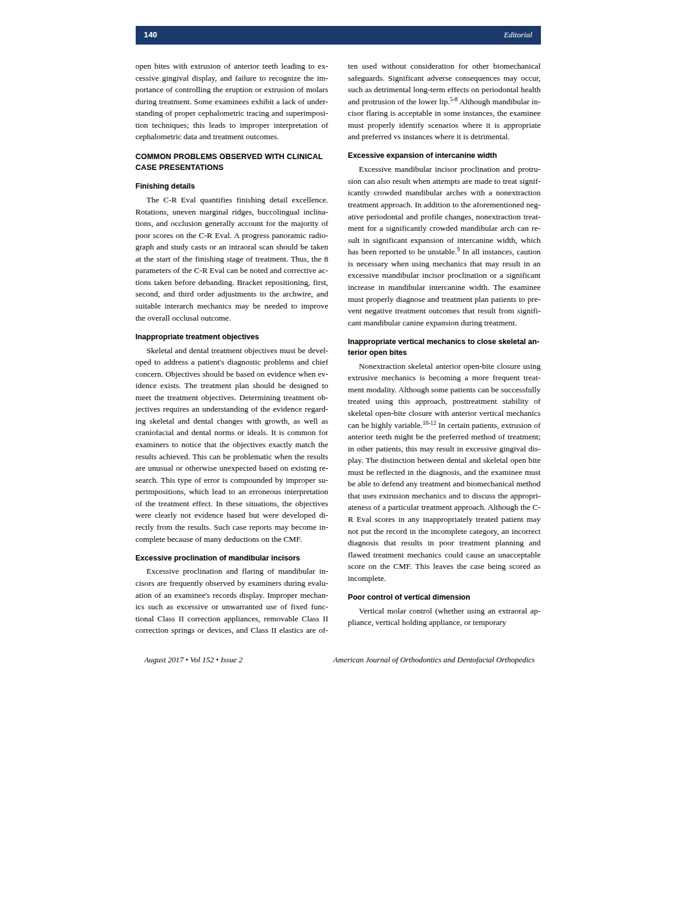140 Editorial
open bites with extrusion of anterior teeth leading to excessive gingival display, and failure to recognize the importance of controlling the eruption or extrusion of molars during treatment. Some examinees exhibit a lack of understanding of proper cephalometric tracing and superimposition techniques; this leads to improper interpretation of cephalometric data and treatment outcomes.
Common problems observed with clinical case presentations
Finishing details
The C-R Eval quantifies finishing detail excellence. Rotations, uneven marginal ridges, buccolingual inclinations, and occlusion generally account for the majority of poor scores on the C-R Eval. A progress panoramic radiograph and study casts or an intraoral scan should be taken at the start of the finishing stage of treatment. Thus, the 8 parameters of the C-R Eval can be noted and corrective actions taken before debanding. Bracket repositioning, first, second, and third order adjustments to the archwire, and suitable interarch mechanics may be needed to improve the overall occlusal outcome.
Inappropriate treatment objectives
Skeletal and dental treatment objectives must be developed to address a patient's diagnostic problems and chief concern. Objectives should be based on evidence when evidence exists. The treatment plan should be designed to meet the treatment objectives. Determining treatment objectives requires an understanding of the evidence regarding skeletal and dental changes with growth, as well as craniofacial and dental norms or ideals. It is common for examiners to notice that the objectives exactly match the results achieved. This can be problematic when the results are unusual or otherwise unexpected based on existing research. This type of error is compounded by improper superimpositions, which lead to an erroneous interpretation of the treatment effect. In these situations, the objectives were clearly not evidence based but were developed directly from the results. Such case reports may become incomplete because of many deductions on the CMF.
Excessive proclination of mandibular incisors
Excessive proclination and flaring of mandibular incisors are frequently observed by examiners during evaluation of an examinee's records display. Improper mechanics such as excessive or unwarranted use of fixed functional Class II correction appliances, removable Class II correction springs or devices, and Class II elastics are often used without consideration for other biomechanical safeguards. Significant adverse consequences may occur, such as detrimental long-term effects on periodontal health and protrusion of the lower lip.5-8 Although mandibular incisor flaring is acceptable in some instances, the examinee must properly identify scenarios where it is appropriate and preferred vs instances where it is detrimental.
Excessive expansion of intercanine width
Excessive mandibular incisor proclination and protrusion can also result when attempts are made to treat significantly crowded mandibular arches with a nonextraction treatment approach. In addition to the aforementioned negative periodontal and profile changes, nonextraction treatment for a significantly crowded mandibular arch can result in significant expansion of intercanine width, which has been reported to be unstable.9 In all instances, caution is necessary when using mechanics that may result in an excessive mandibular incisor proclination or a significant increase in mandibular intercanine width. The examinee must properly diagnose and treatment plan patients to prevent negative treatment outcomes that result from significant mandibular canine expansion during treatment.
Inappropriate vertical mechanics to close skeletal anterior open bites
Nonextraction skeletal anterior open-bite closure using extrusive mechanics is becoming a more frequent treatment modality. Although some patients can be successfully treated using this approach, posttreatment stability of skeletal open-bite closure with anterior vertical mechanics can be highly variable.10-12 In certain patients, extrusion of anterior teeth might be the preferred method of treatment; in other patients, this may result in excessive gingival display. The distinction between dental and skeletal open bite must be reflected in the diagnosis, and the examinee must be able to defend any treatment and biomechanical method that uses extrusion mechanics and to discuss the appropriateness of a particular treatment approach. Although the C-R Eval scores in any inappropriately treated patient may not put the record in the incomplete category, an incorrect diagnosis that results in poor treatment planning and flawed treatment mechanics could cause an unacceptable score on the CMF. This leaves the case being scored as incomplete.
Poor control of vertical dimension
Vertical molar control (whether using an extraoral appliance, vertical holding appliance, or temporary
August 2017 • Vol 152 • Issue 2
American Journal of Orthodontics and Dentofacial Orthopedics